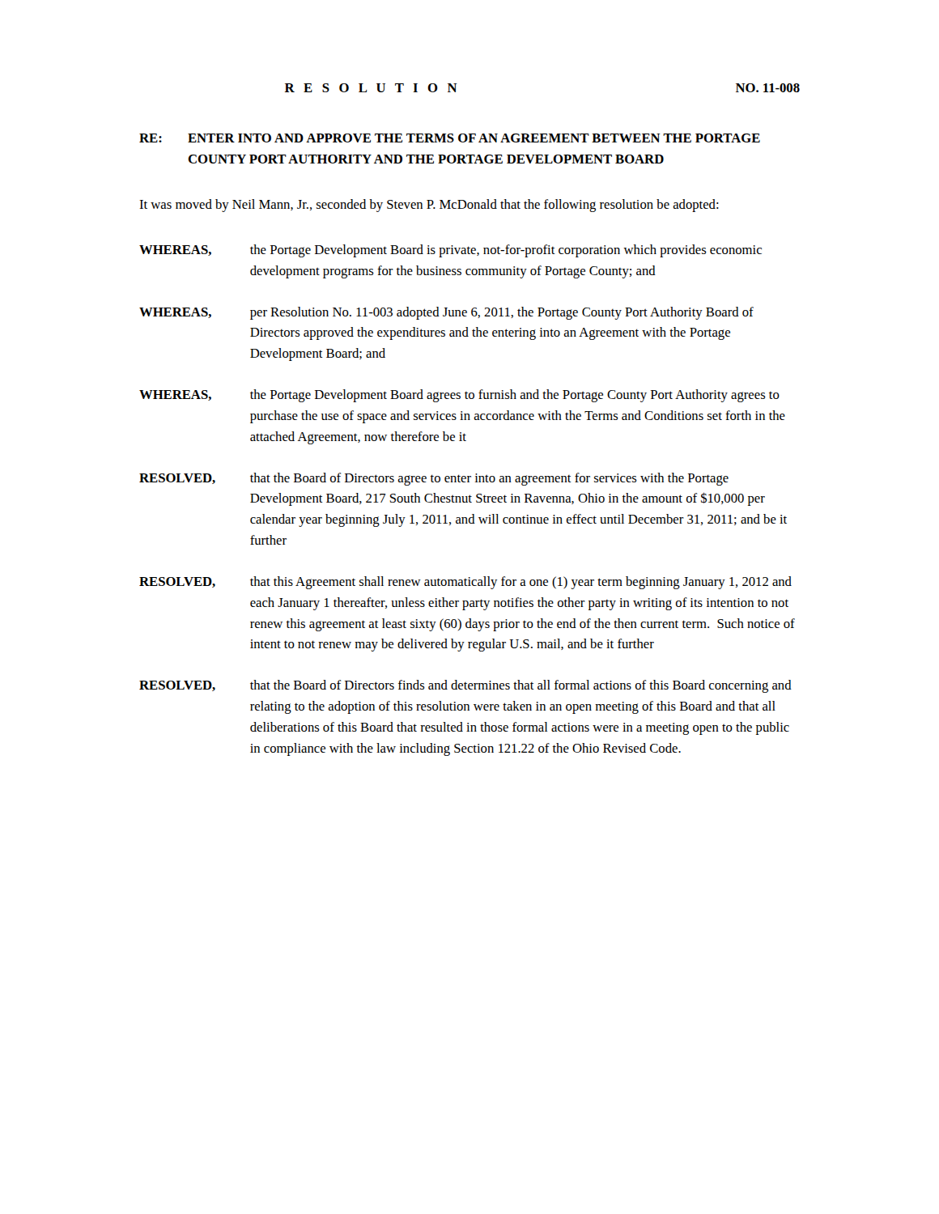R E S O L U T I O N
NO. 11-008
RE:
Enter into and approve the terms of an agreement between the Portage County Port Authority and the Portage Development Board
It was moved by Neil Mann, Jr., seconded by Steven P. McDonald that the following resolution be adopted:
WHEREAS,
the Portage Development Board is private, not-for-profit corporation which provides economic development programs for the business community of Portage County; and
WHEREAS,
per Resolution No. 11-003 adopted June 6, 2011, the Portage County Port Authority Board of Directors approved the expenditures and the entering into an Agreement with the Portage Development Board; and
WHEREAS,
the Portage Development Board agrees to furnish and the Portage County Port Authority agrees to purchase the use of space and services in accordance with the Terms and Conditions set forth in the attached Agreement, now therefore be it
RESOLVED,
that the Board of Directors agree to enter into an agreement for services with the Portage Development Board, 217 South Chestnut Street in Ravenna, Ohio in the amount of $10,000 per calendar year beginning July 1, 2011, and will continue in effect until December 31, 2011; and be it further
RESOLVED,
that this Agreement shall renew automatically for a one (1) year term beginning January 1, 2012 and each January 1 thereafter, unless either party notifies the other party in writing of its intention to not renew this agreement at least sixty (60) days prior to the end of the then current term. Such notice of intent to not renew may be delivered by regular U.S. mail, and be it further
RESOLVED,
that the Board of Directors finds and determines that all formal actions of this Board concerning and relating to the adoption of this resolution were taken in an open meeting of this Board and that all deliberations of this Board that resulted in those formal actions were in a meeting open to the public in compliance with the law including Section 121.22 of the Ohio Revised Code.